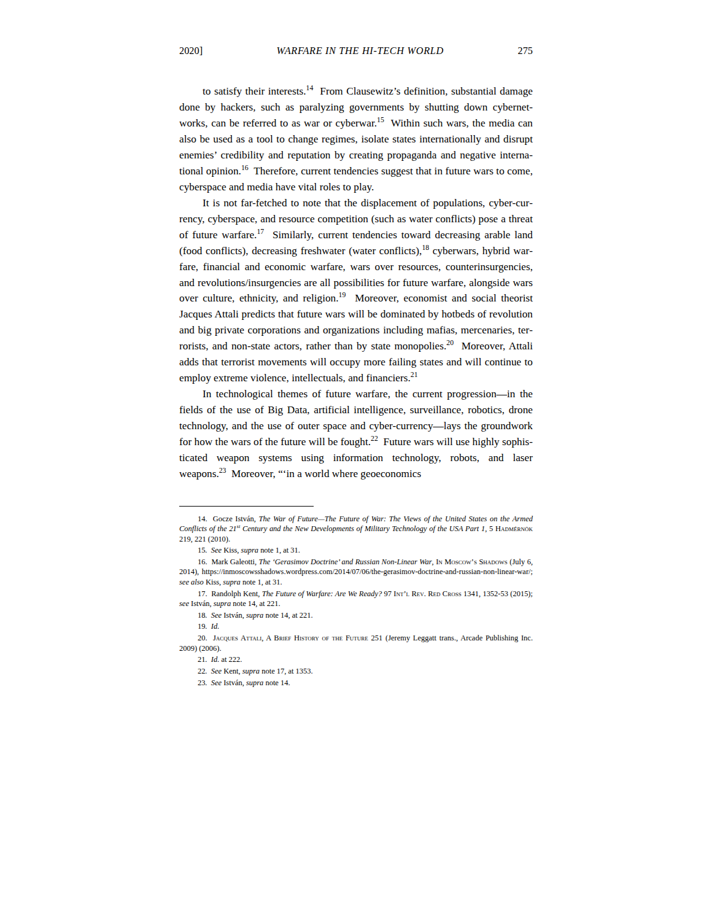2020] WARFARE IN THE HI-TECH WORLD 275
to satisfy their interests.14 From Clausewitz’s definition, substantial damage done by hackers, such as paralyzing governments by shutting down cybernetworks, can be referred to as war or cyberwar.15 Within such wars, the media can also be used as a tool to change regimes, isolate states internationally and disrupt enemies’ credibility and reputation by creating propaganda and negative international opinion.16 Therefore, current tendencies suggest that in future wars to come, cyberspace and media have vital roles to play.
It is not far-fetched to note that the displacement of populations, cyber-currency, cyberspace, and resource competition (such as water conflicts) pose a threat of future warfare.17 Similarly, current tendencies toward decreasing arable land (food conflicts), decreasing freshwater (water conflicts),18 cyberwars, hybrid warfare, financial and economic warfare, wars over resources, counterinsurgencies, and revolutions/insurgencies are all possibilities for future warfare, alongside wars over culture, ethnicity, and religion.19 Moreover, economist and social theorist Jacques Attali predicts that future wars will be dominated by hotbeds of revolution and big private corporations and organizations including mafias, mercenaries, terrorists, and non-state actors, rather than by state monopolies.20 Moreover, Attali adds that terrorist movements will occupy more failing states and will continue to employ extreme violence, intellectuals, and financiers.21
In technological themes of future warfare, the current progression—in the fields of the use of Big Data, artificial intelligence, surveillance, robotics, drone technology, and the use of outer space and cyber-currency—lays the groundwork for how the wars of the future will be fought.22 Future wars will use highly sophisticated weapon systems using information technology, robots, and laser weapons.23 Moreover, “‘in a world where geoeconomics
14. Gocze István, The War of Future—The Future of War: The Views of the United States on the Armed Conflicts of the 21st Century and the New Developments of Military Technology of the USA Part 1, 5 Hadmérnök 219, 221 (2010).
15. See Kiss, supra note 1, at 31.
16. Mark Galeotti, The ‘Gerasimov Doctrine’ and Russian Non-Linear War, In Moscow’s Shadows (July 6, 2014), https://inmoscowsshadows.wordpress.com/2014/07/06/the-gerasimov-doctrine-and-russian-non-linear-war/; see also Kiss, supra note 1, at 31.
17. Randolph Kent, The Future of Warfare: Are We Ready? 97 Int’l Rev. Red Cross 1341, 1352-53 (2015); see István, supra note 14, at 221.
18. See István, supra note 14, at 221.
19. Id.
20. Jacques Attali, A Brief History of the Future 251 (Jeremy Leggatt trans., Arcade Publishing Inc. 2009) (2006).
21. Id. at 222.
22. See Kent, supra note 17, at 1353.
23. See István, supra note 14.